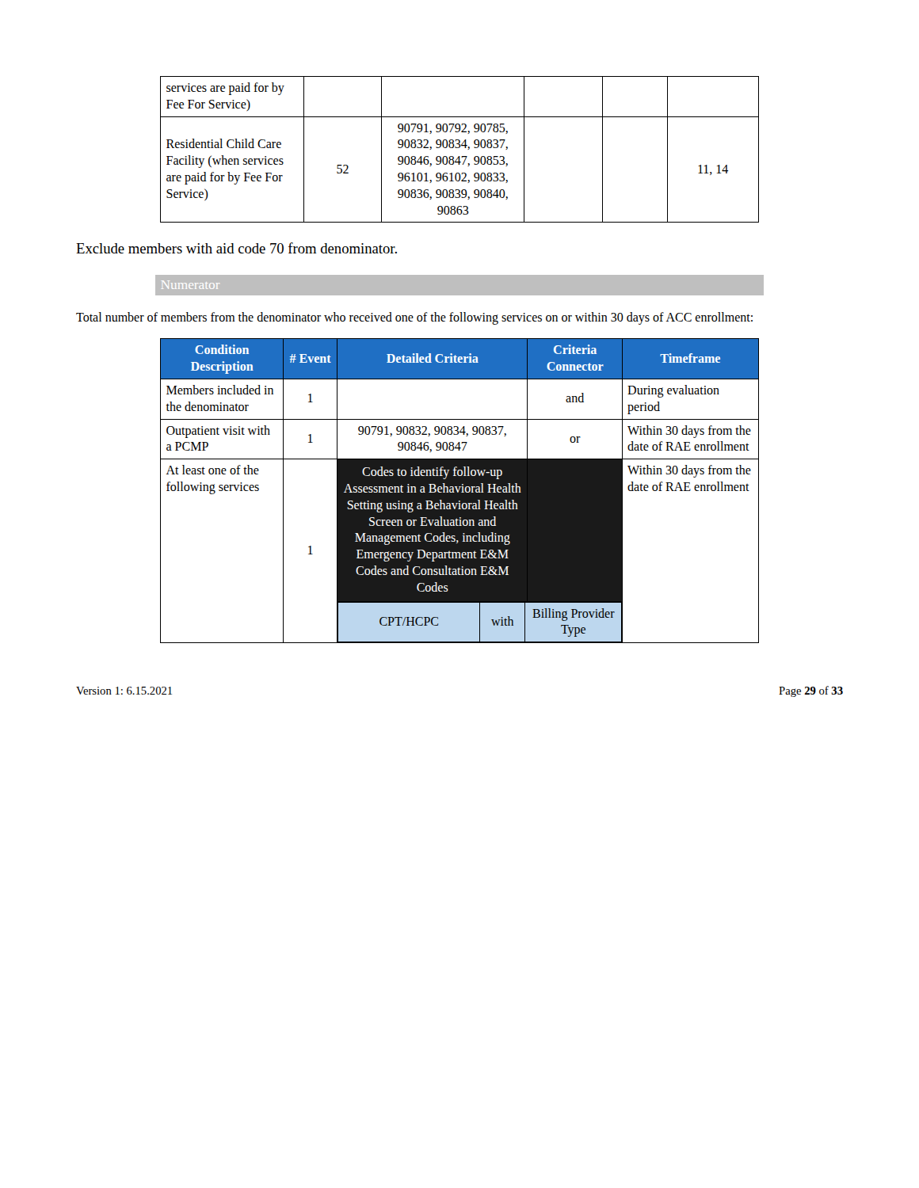| services are paid for by Fee For Service) | | | | | |
| Residential Child Care Facility (when services are paid for by Fee For Service) | 52 | 90791, 90792, 90785, 90832, 90834, 90837, 90846, 90847, 90853, 96101, 96102, 90833, 90836, 90839, 90840, 90863 | | | 11, 14 |
Exclude members with aid code 70 from denominator.
Numerator
Total number of members from the denominator who received one of the following services on or within 30 days of ACC enrollment:
| Condition Description | # Event | Detailed Criteria | Criteria Connector | Timeframe |
| --- | --- | --- | --- | --- |
| Members included in the denominator | 1 | | and | During evaluation period |
| Outpatient visit with a PCMP | 1 | 90791, 90832, 90834, 90837, 90846, 90847 | or | Within 30 days from the date of RAE enrollment |
| At least one of the following services | 1 | Codes to identify follow-up Assessment in a Behavioral Health Setting using a Behavioral Health Screen or Evaluation and Management Codes, including Emergency Department E&M Codes and Consultation E&M Codes | | Within 30 days from the date of RAE enrollment |
| / CPT/HCPC / with / Billing Provider Type / |
Version 1: 6.15.2021
Page 29 of 33